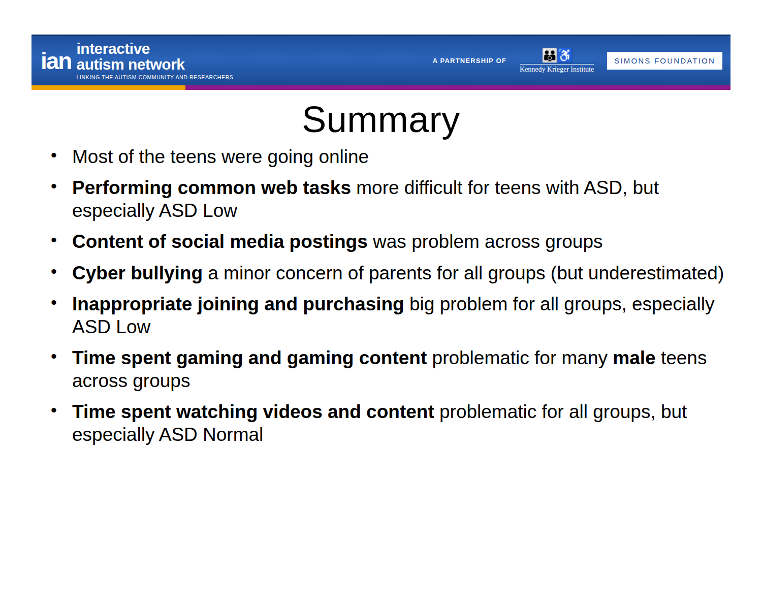ian
interactive
autism network
LINKING THE AUTISM COMMUNITY AND RESEARCHERS
A PARTNERSHIP OF
👪♿
Kennedy Krieger Institute
SIMONS FOUNDATION
Summary
Most of the teens were going online
Performing common web tasks more difficult for teens with ASD, but especially ASD Low
Content of social media postings was problem across groups
Cyber bullying a minor concern of parents for all groups (but underestimated)
Inappropriate joining and purchasing big problem for all groups, especially ASD Low
Time spent gaming and gaming content problematic for many male teens across groups
Time spent watching videos and content problematic for all groups, but especially ASD Normal